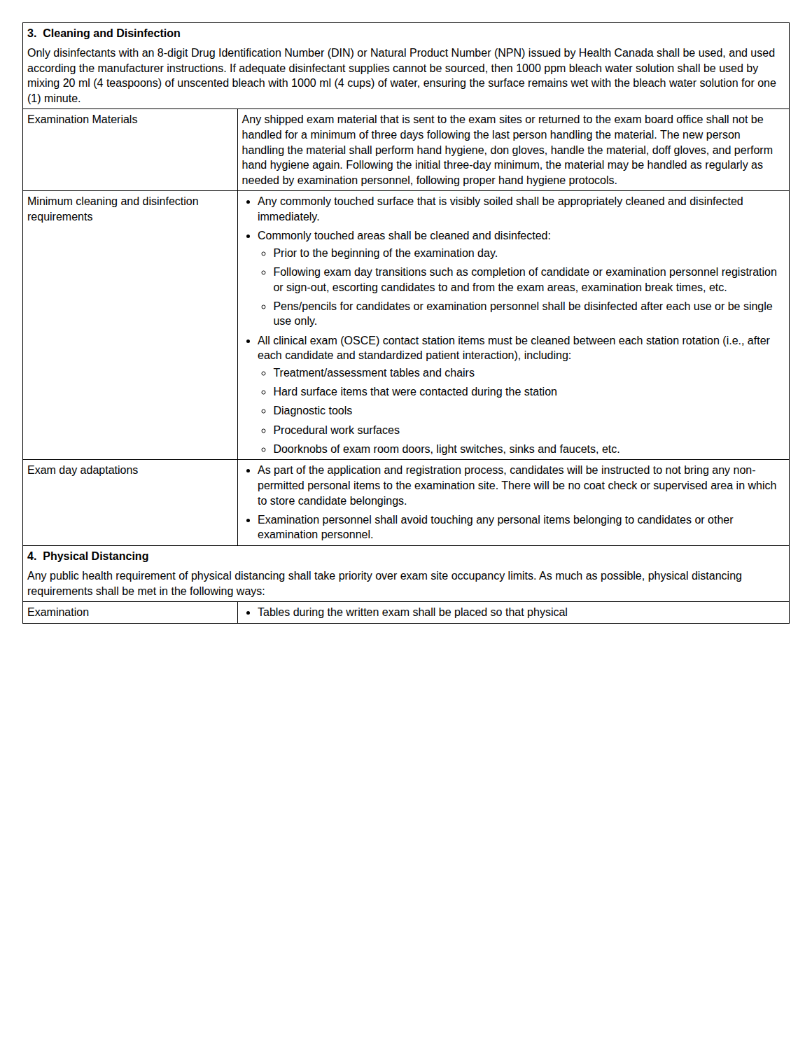| 3. Cleaning and Disinfection Only disinfectants with an 8-digit Drug Identification Number (DIN) or Natural Product Number (NPN) issued by Health Canada shall be used, and used according the manufacturer instructions. If adequate disinfectant supplies cannot be sourced, then 1000 ppm bleach water solution shall be used by mixing 20 ml (4 teaspoons) of unscented bleach with 1000 ml (4 cups) of water, ensuring the surface remains wet with the bleach water solution for one (1) minute. |
| Examination Materials | Any shipped exam material that is sent to the exam sites or returned to the exam board office shall not be handled for a minimum of three days following the last person handling the material. The new person handling the material shall perform hand hygiene, don gloves, handle the material, doff gloves, and perform hand hygiene again. Following the initial three-day minimum, the material may be handled as regularly as needed by examination personnel, following proper hand hygiene protocols. |
| Minimum cleaning and disinfection requirements | Any commonly touched surface that is visibly soiled shall be appropriately cleaned and disinfected immediately. Commonly touched areas shall be cleaned and disinfected: Prior to the beginning of the examination day. Following exam day transitions such as completion of candidate or examination personnel registration or sign-out, escorting candidates to and from the exam areas, examination break times, etc. Pens/pencils for candidates or examination personnel shall be disinfected after each use or be single use only. All clinical exam (OSCE) contact station items must be cleaned between each station rotation (i.e., after each candidate and standardized patient interaction), including: Treatment/assessment tables and chairs Hard surface items that were contacted during the station Diagnostic tools Procedural work surfaces Doorknobs of exam room doors, light switches, sinks and faucets, etc. |
| Exam day adaptations | As part of the application and registration process, candidates will be instructed to not bring any non-permitted personal items to the examination site. There will be no coat check or supervised area in which to store candidate belongings. Examination personnel shall avoid touching any personal items belonging to candidates or other examination personnel. |
| 4. Physical Distancing Any public health requirement of physical distancing shall take priority over exam site occupancy limits. As much as possible, physical distancing requirements shall be met in the following ways: |
| Examination | Tables during the written exam shall be placed so that physical |